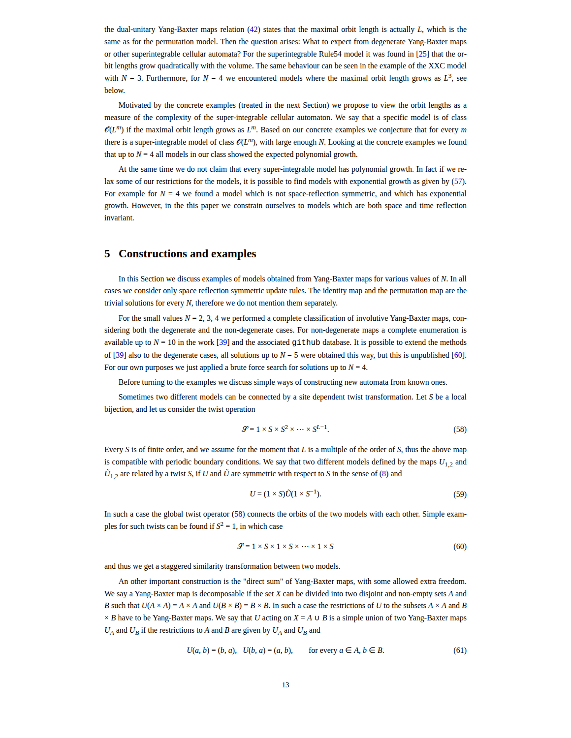the dual-unitary Yang-Baxter maps relation (42) states that the maximal orbit length is actually L, which is the same as for the permutation model. Then the question arises: What to expect from degenerate Yang-Baxter maps or other superintegrable cellular automata? For the superintegrable Rule54 model it was found in [25] that the orbit lengths grow quadratically with the volume. The same behaviour can be seen in the example of the XXC model with N = 3. Furthermore, for N = 4 we encountered models where the maximal orbit length grows as L3, see below.
Motivated by the concrete examples (treated in the next Section) we propose to view the orbit lengths as a measure of the complexity of the super-integrable cellular automaton. We say that a specific model is of class 𝒪(Lm) if the maximal orbit length grows as Lm. Based on our concrete examples we conjecture that for every m there is a super-integrable model of class 𝒪(Lm), with large enough N. Looking at the concrete examples we found that up to N = 4 all models in our class showed the expected polynomial growth.
At the same time we do not claim that every super-integrable model has polynomial growth. In fact if we relax some of our restrictions for the models, it is possible to find models with exponential growth as given by (57). For example for N = 4 we found a model which is not space-reflection symmetric, and which has exponential growth. However, in the this paper we constrain ourselves to models which are both space and time reflection invariant.
5 Constructions and examples
In this Section we discuss examples of models obtained from Yang-Baxter maps for various values of N. In all cases we consider only space reflection symmetric update rules. The identity map and the permutation map are the trivial solutions for every N, therefore we do not mention them separately.
For the small values N = 2, 3, 4 we performed a complete classification of involutive Yang-Baxter maps, considering both the degenerate and the non-degenerate cases. For non-degenerate maps a complete enumeration is available up to N = 10 in the work [39] and the associated github database. It is possible to extend the methods of [39] also to the degenerate cases, all solutions up to N = 5 were obtained this way, but this is unpublished [60]. For our own purposes we just applied a brute force search for solutions up to N = 4.
Before turning to the examples we discuss simple ways of constructing new automata from known ones.
Sometimes two different models can be connected by a site dependent twist transformation. Let S be a local bijection, and let us consider the twist operation
𝒮 = 1 × S × S2 × ⋯ × SL−1. (58)
Every S is of finite order, and we assume for the moment that L is a multiple of the order of S, thus the above map is compatible with periodic boundary conditions. We say that two different models defined by the maps U1,2 and Ũ1,2 are related by a twist S, if U and Ũ are symmetric with respect to S in the sense of (8) and
U = (1 × S)Ũ(1 × S−1). (59)
In such a case the global twist operator (58) connects the orbits of the two models with each other. Simple examples for such twists can be found if S2 = 1, in which case
𝒮 = 1 × S × 1 × S × ⋯ × 1 × S (60)
and thus we get a staggered similarity transformation between two models.
An other important construction is the "direct sum" of Yang-Baxter maps, with some allowed extra freedom. We say a Yang-Baxter map is decomposable if the set X can be divided into two disjoint and non-empty sets A and B such that U(A × A) = A × A and U(B × B) = B × B. In such a case the restrictions of U to the subsets A × A and B × B have to be Yang-Baxter maps. We say that U acting on X = A ∪ B is a simple union of two Yang-Baxter maps UA and UB if the restrictions to A and B are given by UA and UB and
U(a, b) = (b, a), U(b, a) = (a, b), for every a ∈ A, b ∈ B. (61)
13